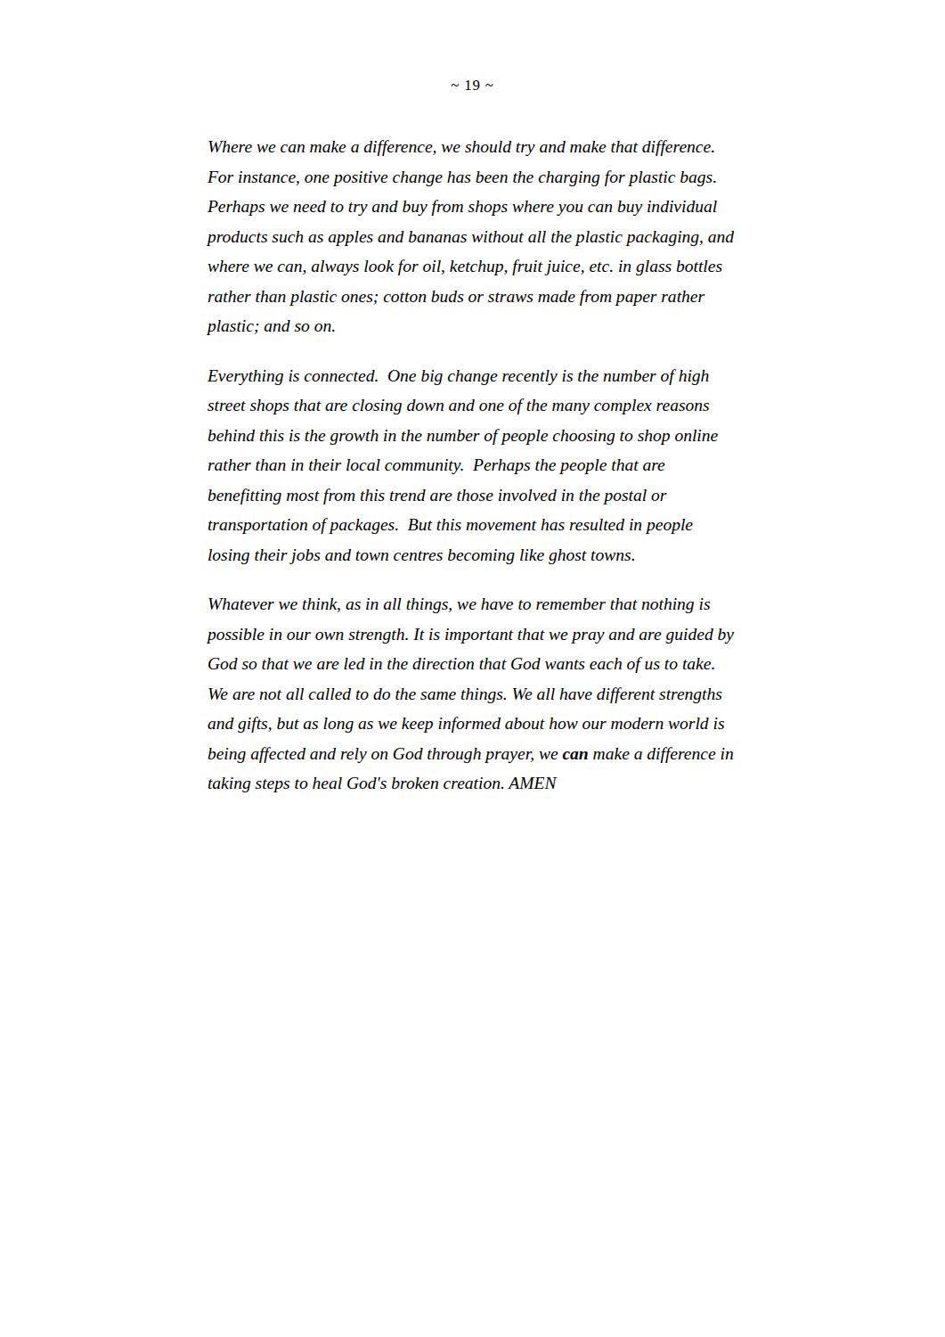~ 19 ~
Where we can make a difference, we should try and make that difference. For instance, one positive change has been the charging for plastic bags. Perhaps we need to try and buy from shops where you can buy individual products such as apples and bananas without all the plastic packaging, and where we can, always look for oil, ketchup, fruit juice, etc. in glass bottles rather than plastic ones; cotton buds or straws made from paper rather plastic; and so on.
Everything is connected. One big change recently is the number of high street shops that are closing down and one of the many complex reasons behind this is the growth in the number of people choosing to shop online rather than in their local community. Perhaps the people that are benefitting most from this trend are those involved in the postal or transportation of packages. But this movement has resulted in people losing their jobs and town centres becoming like ghost towns.
Whatever we think, as in all things, we have to remember that nothing is possible in our own strength. It is important that we pray and are guided by God so that we are led in the direction that God wants each of us to take. We are not all called to do the same things. We all have different strengths and gifts, but as long as we keep informed about how our modern world is being affected and rely on God through prayer, we can make a difference in taking steps to heal God's broken creation. AMEN